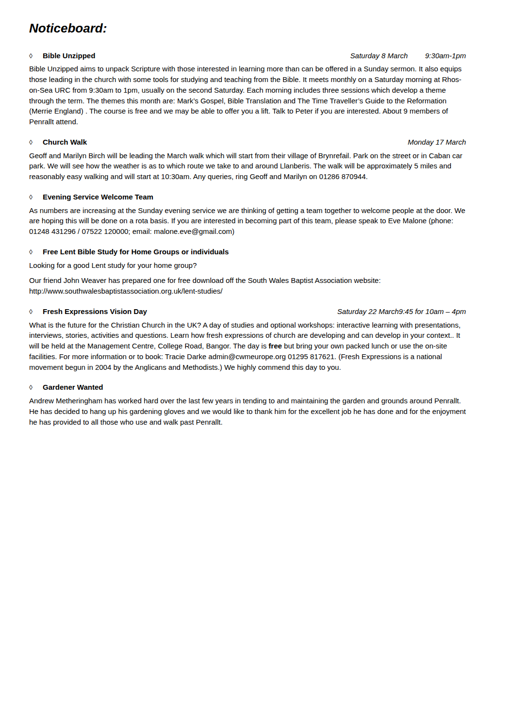Noticeboard:
◊ Bible Unzipped Saturday 8 March 9:30am-1pm
Bible Unzipped aims to unpack Scripture with those interested in learning more than can be offered in a Sunday sermon. It also equips those leading in the church with some tools for studying and teaching from the Bible. It meets monthly on a Saturday morning at Rhos-on-Sea URC from 9:30am to 1pm, usually on the second Saturday. Each morning includes three sessions which develop a theme through the term. The themes this month are: Mark’s Gospel, Bible Translation and The Time Traveller’s Guide to the Reformation (Merrie England) . The course is free and we may be able to offer you a lift. Talk to Peter if you are interested. About 9 members of Penrallt attend.
◊ Church Walk Monday 17 March
Geoff and Marilyn Birch will be leading the March walk which will start from their village of Brynrefail. Park on the street or in Caban car park. We will see how the weather is as to which route we take to and around Llanberis. The walk will be approximately 5 miles and reasonably easy walking and will start at 10:30am. Any queries, ring Geoff and Marilyn on 01286 870944.
◊ Evening Service Welcome Team
As numbers are increasing at the Sunday evening service we are thinking of getting a team together to welcome people at the door. We are hoping this will be done on a rota basis. If you are interested in becoming part of this team, please speak to Eve Malone (phone: 01248 431296 / 07522 120000; email: malone.eve@gmail.com)
◊ Free Lent Bible Study for Home Groups or individuals
Looking for a good Lent study for your home group?
Our friend John Weaver has prepared one for free download off the South Wales Baptist Association website: http://www.southwalesbaptistassociation.org.uk/lent-studies/
◊ Fresh Expressions Vision Day Saturday 22 March 9:45 for 10am – 4pm
What is the future for the Christian Church in the UK? A day of studies and optional workshops: interactive learning with presentations, interviews, stories, activities and questions. Learn how fresh expressions of church are developing and can develop in your context.. It will be held at the Management Centre, College Road, Bangor. The day is free but bring your own packed lunch or use the on-site facilities. For more information or to book: Tracie Darke admin@cwmeurope.org 01295 817621. (Fresh Expressions is a national movement begun in 2004 by the Anglicans and Methodists.) We highly commend this day to you.
◊ Gardener Wanted
Andrew Metheringham has worked hard over the last few years in tending to and maintaining the garden and grounds around Penrallt. He has decided to hang up his gardening gloves and we would like to thank him for the excellent job he has done and for the enjoyment he has provided to all those who use and walk past Penrallt.